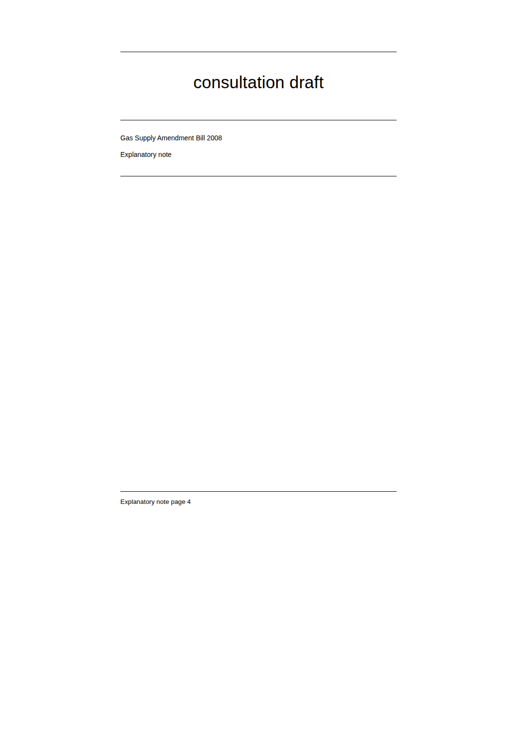consultation draft
Gas Supply Amendment Bill 2008
Explanatory note
Explanatory note page 4